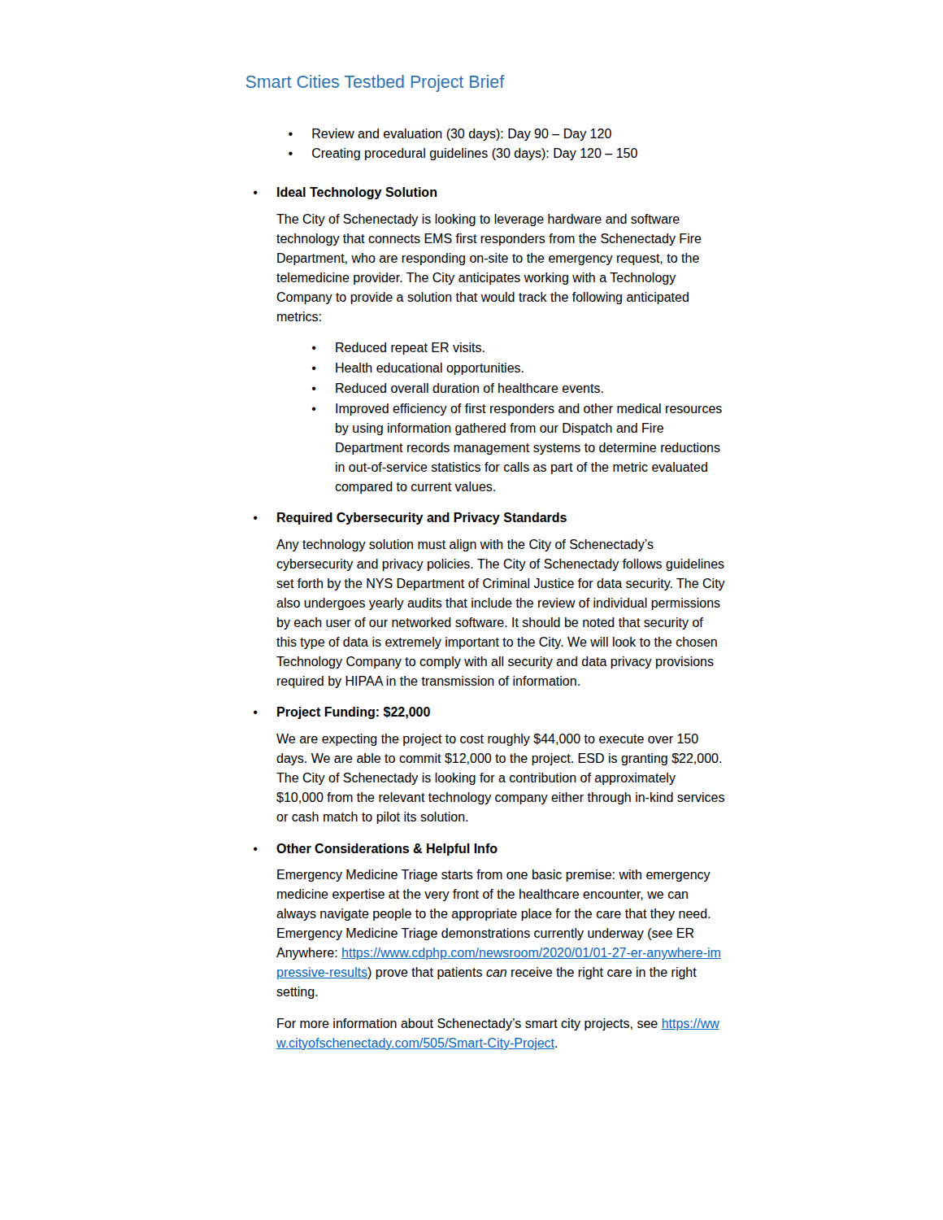Smart Cities Testbed Project Brief
Review and evaluation (30 days): Day 90 – Day 120
Creating procedural guidelines (30 days): Day 120 – 150
Ideal Technology Solution
The City of Schenectady is looking to leverage hardware and software technology that connects EMS first responders from the Schenectady Fire Department, who are responding on-site to the emergency request, to the telemedicine provider. The City anticipates working with a Technology Company to provide a solution that would track the following anticipated metrics:
Reduced repeat ER visits.
Health educational opportunities.
Reduced overall duration of healthcare events.
Improved efficiency of first responders and other medical resources by using information gathered from our Dispatch and Fire Department records management systems to determine reductions in out-of-service statistics for calls as part of the metric evaluated compared to current values.
Required Cybersecurity and Privacy Standards
Any technology solution must align with the City of Schenectady’s cybersecurity and privacy policies. The City of Schenectady follows guidelines set forth by the NYS Department of Criminal Justice for data security. The City also undergoes yearly audits that include the review of individual permissions by each user of our networked software. It should be noted that security of this type of data is extremely important to the City. We will look to the chosen Technology Company to comply with all security and data privacy provisions required by HIPAA in the transmission of information.
Project Funding: $22,000
We are expecting the project to cost roughly $44,000 to execute over 150 days. We are able to commit $12,000 to the project. ESD is granting $22,000. The City of Schenectady is looking for a contribution of approximately $10,000 from the relevant technology company either through in-kind services or cash match to pilot its solution.
Other Considerations & Helpful Info
Emergency Medicine Triage starts from one basic premise: with emergency medicine expertise at the very front of the healthcare encounter, we can always navigate people to the appropriate place for the care that they need. Emergency Medicine Triage demonstrations currently underway (see ER Anywhere: https://www.cdphp.com/newsroom/2020/01/01-27-er-anywhere-impressive-results) prove that patients can receive the right care in the right setting.
For more information about Schenectady’s smart city projects, see https://www.cityofschenectady.com/505/Smart-City-Project.